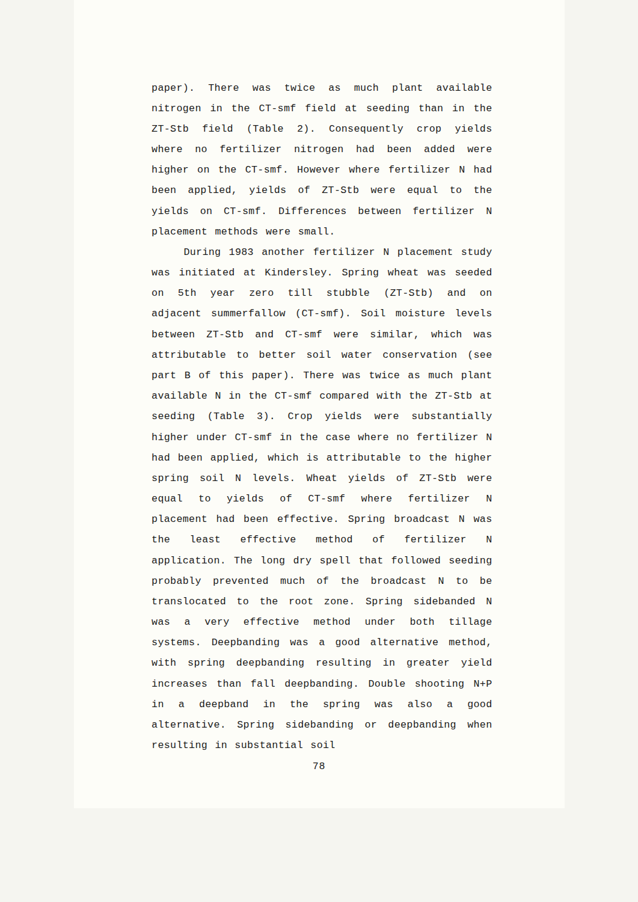paper). There was twice as much plant available nitrogen in the CT-smf field at seeding than in the ZT-Stb field (Table 2). Consequently crop yields where no fertilizer nitrogen had been added were higher on the CT-smf. However where fertilizer N had been applied, yields of ZT-Stb were equal to the yields on CT-smf. Differences between fertilizer N placement methods were small.
During 1983 another fertilizer N placement study was initiated at Kindersley. Spring wheat was seeded on 5th year zero till stubble (ZT-Stb) and on adjacent summerfallow (CT-smf). Soil moisture levels between ZT-Stb and CT-smf were similar, which was attributable to better soil water conservation (see part B of this paper). There was twice as much plant available N in the CT-smf compared with the ZT-Stb at seeding (Table 3). Crop yields were substantially higher under CT-smf in the case where no fertilizer N had been applied, which is attributable to the higher spring soil N levels. Wheat yields of ZT-Stb were equal to yields of CT-smf where fertilizer N placement had been effective. Spring broadcast N was the least effective method of fertilizer N application. The long dry spell that followed seeding probably prevented much of the broadcast N to be translocated to the root zone. Spring sidebanded N was a very effective method under both tillage systems. Deepbanding was a good alternative method, with spring deepbanding resulting in greater yield increases than fall deepbanding. Double shooting N+P in a deepband in the spring was also a good alternative. Spring sidebanding or deepbanding when resulting in substantial soil
78